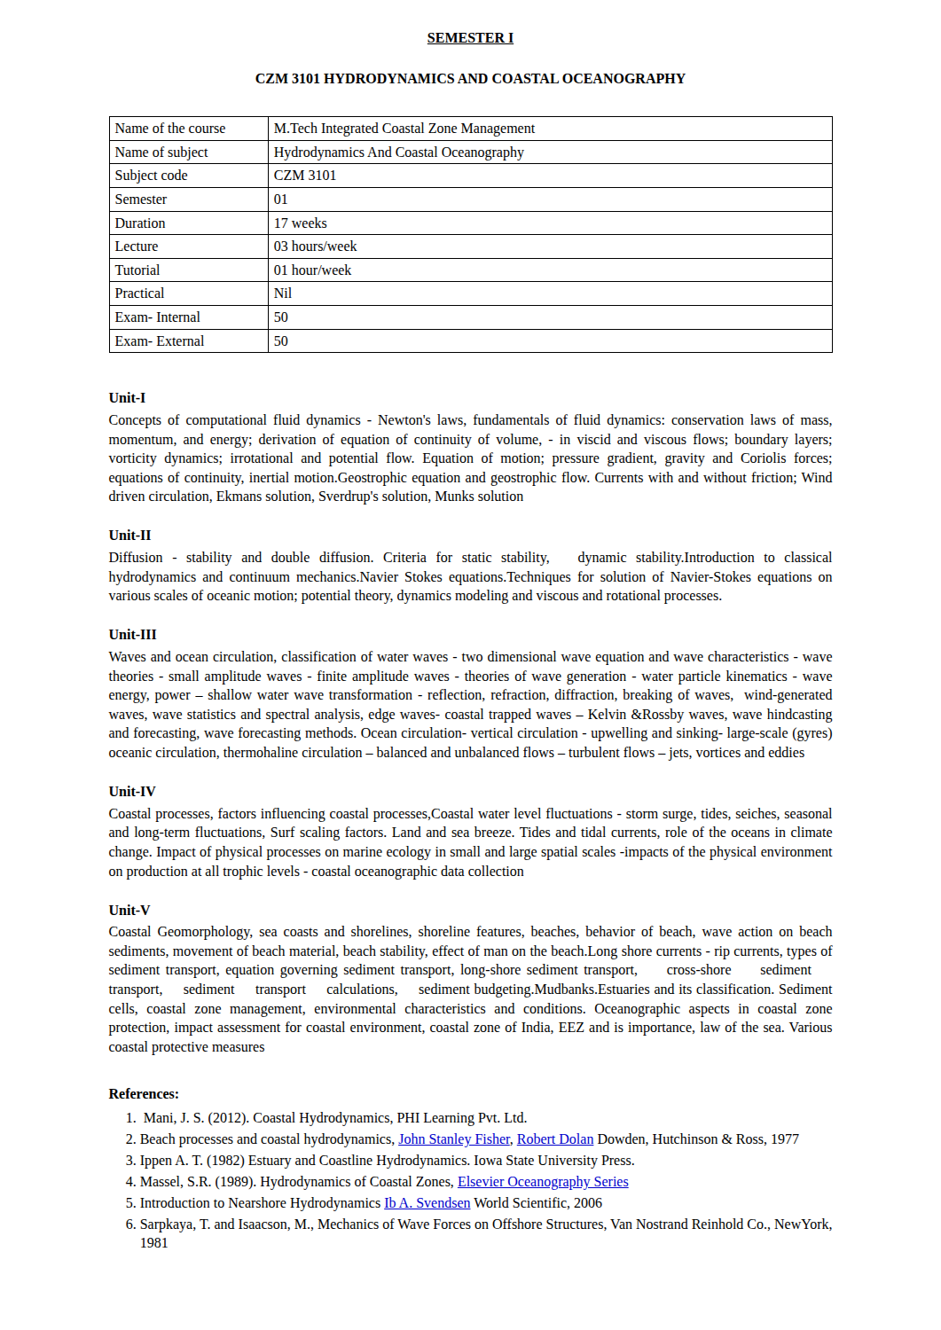SEMESTER I
CZM 3101 HYDRODYNAMICS AND COASTAL OCEANOGRAPHY
| Name of the course | M.Tech Integrated Coastal Zone Management |
| Name of subject | Hydrodynamics And Coastal Oceanography |
| Subject code | CZM 3101 |
| Semester | 01 |
| Duration | 17 weeks |
| Lecture | 03 hours/week |
| Tutorial | 01 hour/week |
| Practical | Nil |
| Exam- Internal | 50 |
| Exam- External | 50 |
Unit-I
Concepts of computational fluid dynamics - Newton's laws, fundamentals of fluid dynamics: conservation laws of mass, momentum, and energy; derivation of equation of continuity of volume, - in viscid and viscous flows; boundary layers; vorticity dynamics; irrotational and potential flow. Equation of motion; pressure gradient, gravity and Coriolis forces; equations of continuity, inertial motion.Geostrophic equation and geostrophic flow. Currents with and without friction; Wind driven circulation, Ekmans solution, Sverdrup's solution, Munks solution
Unit-II
Diffusion - stability and double diffusion. Criteria for static stability, dynamic stability.Introduction to classical hydrodynamics and continuum mechanics.Navier Stokes equations.Techniques for solution of Navier-Stokes equations on various scales of oceanic motion; potential theory, dynamics modeling and viscous and rotational processes.
Unit-III
Waves and ocean circulation, classification of water waves - two dimensional wave equation and wave characteristics - wave theories - small amplitude waves - finite amplitude waves - theories of wave generation - water particle kinematics - wave energy, power – shallow water wave transformation - reflection, refraction, diffraction, breaking of waves, wind-generated waves, wave statistics and spectral analysis, edge waves- coastal trapped waves – Kelvin &Rossby waves, wave hindcasting and forecasting, wave forecasting methods. Ocean circulation- vertical circulation - upwelling and sinking- large-scale (gyres) oceanic circulation, thermohaline circulation – balanced and unbalanced flows – turbulent flows – jets, vortices and eddies
Unit-IV
Coastal processes, factors influencing coastal processes,Coastal water level fluctuations - storm surge, tides, seiches, seasonal and long-term fluctuations, Surf scaling factors. Land and sea breeze. Tides and tidal currents, role of the oceans in climate change. Impact of physical processes on marine ecology in small and large spatial scales -impacts of the physical environment on production at all trophic levels - coastal oceanographic data collection
Unit-V
Coastal Geomorphology, sea coasts and shorelines, shoreline features, beaches, behavior of beach, wave action on beach sediments, movement of beach material, beach stability, effect of man on the beach.Long shore currents - rip currents, types of sediment transport, equation governing sediment transport, long-shore sediment transport, cross-shore sediment transport, sediment transport calculations, sediment budgeting.Mudbanks.Estuaries and its classification. Sediment cells, coastal zone management, environmental characteristics and conditions. Oceanographic aspects in coastal zone protection, impact assessment for coastal environment, coastal zone of India, EEZ and is importance, law of the sea. Various coastal protective measures
References:
Mani, J. S. (2012). Coastal Hydrodynamics, PHI Learning Pvt. Ltd.
Beach processes and coastal hydrodynamics, John Stanley Fisher, Robert Dolan Dowden, Hutchinson & Ross, 1977
Ippen A. T. (1982) Estuary and Coastline Hydrodynamics. Iowa State University Press.
Massel, S.R. (1989). Hydrodynamics of Coastal Zones, Elsevier Oceanography Series
Introduction to Nearshore Hydrodynamics Ib A. Svendsen World Scientific, 2006
Sarpkaya, T. and Isaacson, M., Mechanics of Wave Forces on Offshore Structures, Van Nostrand Reinhold Co., NewYork, 1981